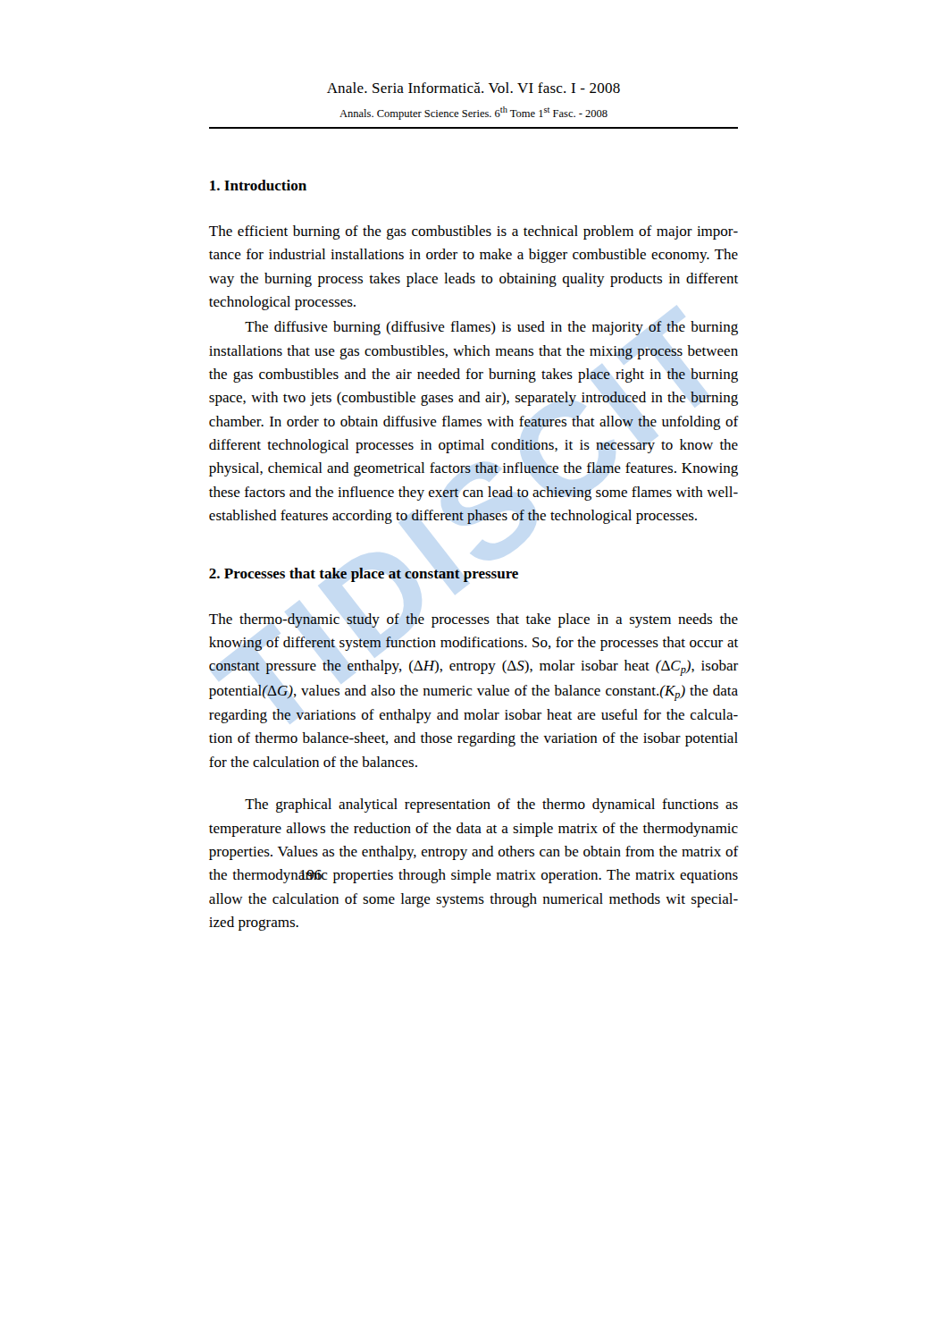TIDISCIT
Anale. Seria Informatică. Vol. VI fasc. I - 2008
Annals. Computer Science Series. 6th Tome 1st Fasc. - 2008
1. Introduction
The efficient burning of the gas combustibles is a technical problem of major importance for industrial installations in order to make a bigger combustible economy. The way the burning process takes place leads to obtaining quality products in different technological processes.
The diffusive burning (diffusive flames) is used in the majority of the burning installations that use gas combustibles, which means that the mixing process between the gas combustibles and the air needed for burning takes place right in the burning space, with two jets (combustible gases and air), separately introduced in the burning chamber. In order to obtain diffusive flames with features that allow the unfolding of different technological processes in optimal conditions, it is necessary to know the physical, chemical and geometrical factors that influence the flame features. Knowing these factors and the influence they exert can lead to achieving some flames with well-established features according to different phases of the technological processes.
2. Processes that take place at constant pressure
The thermo-dynamic study of the processes that take place in a system needs the knowing of different system function modifications. So, for the processes that occur at constant pressure the enthalpy, (ΔH), entropy (ΔS), molar isobar heat (ΔCp), isobar potential(ΔG), values and also the numeric value of the balance constant.(Kp) the data regarding the variations of enthalpy and molar isobar heat are useful for the calculation of thermo balance-sheet, and those regarding the variation of the isobar potential for the calculation of the balances.
The graphical analytical representation of the thermo dynamical functions as temperature allows the reduction of the data at a simple matrix of the thermodynamic properties. Values as the enthalpy, entropy and others can be obtain from the matrix of the thermodynamic properties through simple matrix operation. The matrix equations allow the calculation of some large systems through numerical methods wit specialized programs.
196